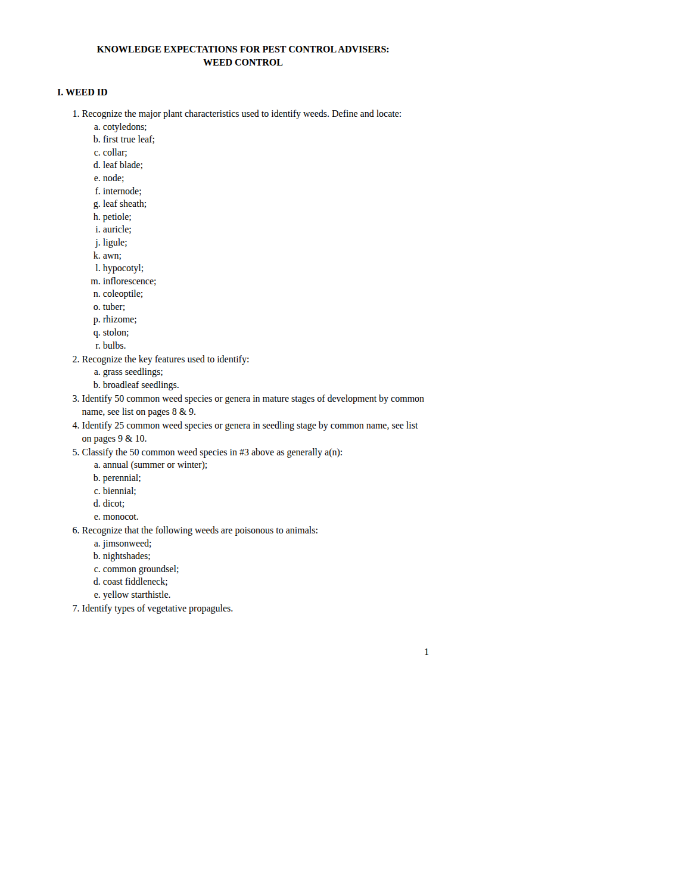KNOWLEDGE EXPECTATIONS FOR PEST CONTROL ADVISERS: WEED CONTROL
I. WEED ID
Recognize the major plant characteristics used to identify weeds. Define and locate:
cotyledons;
first true leaf;
collar;
leaf blade;
node;
internode;
leaf sheath;
petiole;
auricle;
ligule;
awn;
hypocotyl;
inflorescence;
coleoptile;
tuber;
rhizome;
stolon;
bulbs.
Recognize the key features used to identify:
grass seedlings;
broadleaf seedlings.
Identify 50 common weed species or genera in mature stages of development by common name, see list on pages 8 & 9.
Identify 25 common weed species or genera in seedling stage by common name, see list on pages 9 & 10.
Classify the 50 common weed species in #3 above as generally a(n):
annual (summer or winter);
perennial;
biennial;
dicot;
monocot.
Recognize that the following weeds are poisonous to animals:
jimsonweed;
nightshades;
common groundsel;
coast fiddleneck;
yellow starthistle.
Identify types of vegetative propagules.
1